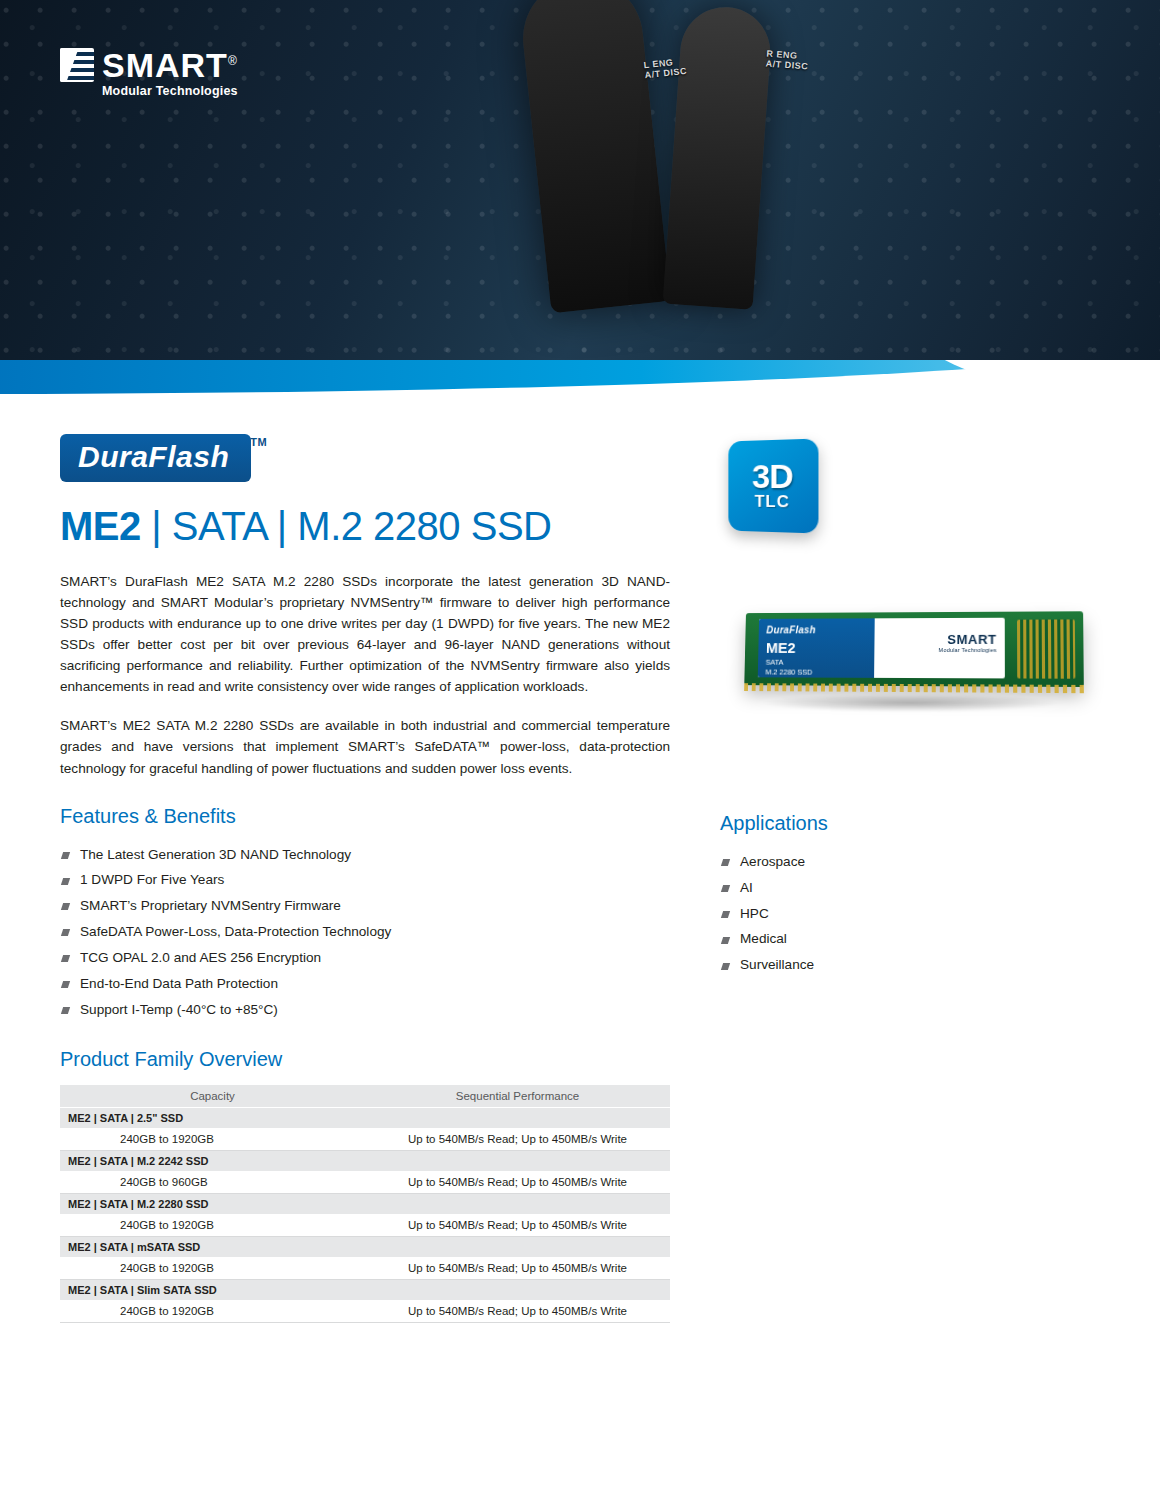L ENG
A/T DISC
R ENG
A/T DISC
SMART®
Modular Technologies
DuraFlashTM
ME2 | SATA | M.2 2280 SSD
SMART’s DuraFlash ME2 SATA M.2 2280 SSDs incorporate the latest generation 3D NAND-technology and SMART Modular’s proprietary NVMSentry™ firmware to deliver high performance SSD products with endurance up to one drive writes per day (1 DWPD) for five years. The new ME2 SSDs offer better cost per bit over previous 64-layer and 96-layer NAND generations without sacrificing performance and reliability. Further optimization of the NVMSentry firmware also yields enhancements in read and write consistency over wide ranges of application workloads.
SMART’s ME2 SATA M.2 2280 SSDs are available in both industrial and commercial temperature grades and have versions that implement SMART’s SafeDATA™ power-loss, data-protection technology for graceful handling of power fluctuations and sudden power loss events.
Features & Benefits
The Latest Generation 3D NAND Technology
1 DWPD For Five Years
SMART’s Proprietary NVMSentry Firmware
SafeDATA Power-Loss, Data-Protection Technology
TCG OPAL 2.0 and AES 256 Encryption
End-to-End Data Path Protection
Support I-Temp (-40°C to +85°C)
Product Family Overview
| Capacity | Sequential Performance |
| --- | --- |
| ME2 / SATA / 2.5" SSD |
| 240GB to 1920GB | Up to 540MB/s Read; Up to 450MB/s Write |
| ME2 / SATA / M.2 2242 SSD |
| 240GB to 960GB | Up to 540MB/s Read; Up to 450MB/s Write |
| ME2 / SATA / M.2 2280 SSD |
| 240GB to 1920GB | Up to 540MB/s Read; Up to 450MB/s Write |
| ME2 / SATA / mSATA SSD |
| 240GB to 1920GB | Up to 540MB/s Read; Up to 450MB/s Write |
| ME2 / SATA / Slim SATA SSD |
| 240GB to 1920GB | Up to 540MB/s Read; Up to 450MB/s Write |
3D
TLC
DuraFlash
ME2
SATA
M.2 2280 SSD
SMART
Modular Technologies
Applications
Aerospace
AI
HPC
Medical
Surveillance